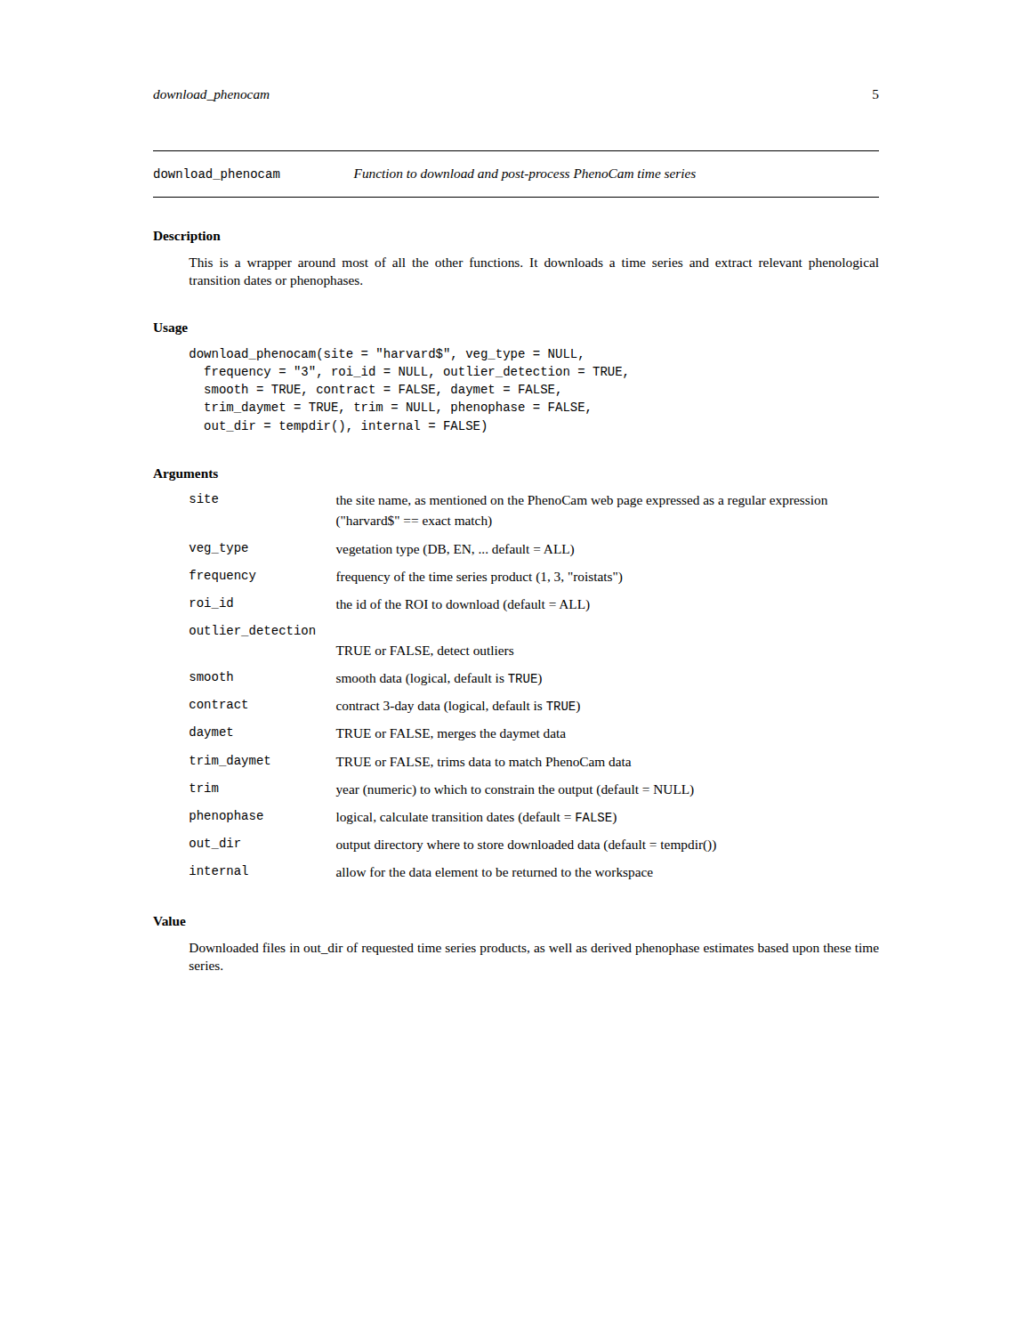download_phenocam 5
download_phenocam Function to download and post-process PhenoCam time series
Description
This is a wrapper around most of all the other functions. It downloads a time series and extract relevant phenological transition dates or phenophases.
Usage
download_phenocam(site = "harvard$", veg_type = NULL,
  frequency = "3", roi_id = NULL, outlier_detection = TRUE,
  smooth = TRUE, contract = FALSE, daymet = FALSE,
  trim_daymet = TRUE, trim = NULL, phenophase = FALSE,
  out_dir = tempdir(), internal = FALSE)
Arguments
site
the site name, as mentioned on the PhenoCam web page expressed as a regular expression ("harvard$" == exact match)
veg_type
vegetation type (DB, EN, ... default = ALL)
frequency
frequency of the time series product (1, 3, "roistats")
roi_id
the id of the ROI to download (default = ALL)
outlier_detection
TRUE or FALSE, detect outliers
smooth
smooth data (logical, default is TRUE)
contract
contract 3-day data (logical, default is TRUE)
daymet
TRUE or FALSE, merges the daymet data
trim_daymet
TRUE or FALSE, trims data to match PhenoCam data
trim
year (numeric) to which to constrain the output (default = NULL)
phenophase
logical, calculate transition dates (default = FALSE)
out_dir
output directory where to store downloaded data (default = tempdir())
internal
allow for the data element to be returned to the workspace
Value
Downloaded files in out_dir of requested time series products, as well as derived phenophase estimates based upon these time series.